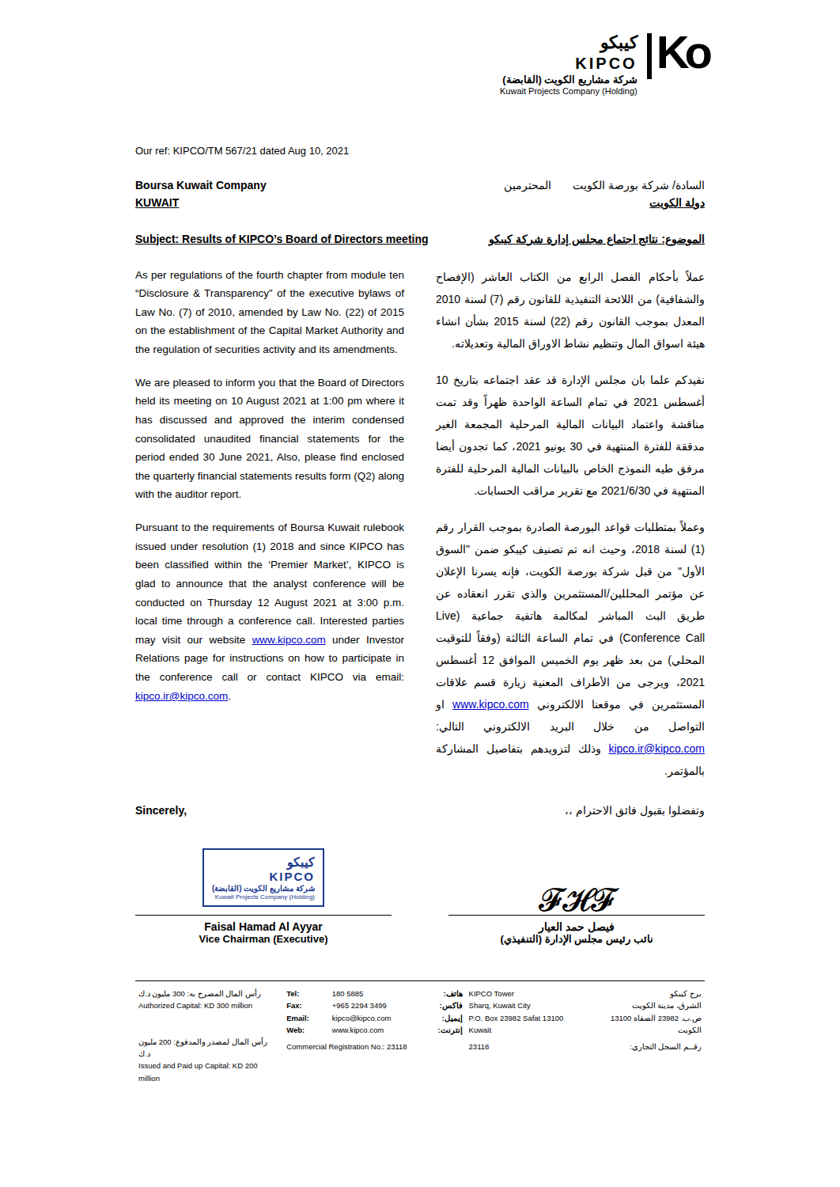كيبكو
KIPCO
شركة مشاريع الكويت (القابضة)
Kuwait Projects Company (Holding)
Ko
Our ref: KIPCO/TM 567/21 dated Aug 10, 2021
Boursa Kuwait Company
السادة/ شركة بورصة الكويت المحترمين
KUWAIT
دولة الكويت
Subject: Results of KIPCO’s Board of Directors meeting
الموضوع: نتائج اجتماع مجلس إدارة شركة كيبكو
As per regulations of the fourth chapter from module ten “Disclosure & Transparency” of the executive bylaws of Law No. (7) of 2010, amended by Law No. (22) of 2015 on the establishment of the Capital Market Authority and the regulation of securities activity and its amendments.
We are pleased to inform you that the Board of Directors held its meeting on 10 August 2021 at 1:00 pm where it has discussed and approved the interim condensed consolidated unaudited financial statements for the period ended 30 June 2021, Also, please find enclosed the quarterly financial statements results form (Q2) along with the auditor report.
Pursuant to the requirements of Boursa Kuwait rulebook issued under resolution (1) 2018 and since KIPCO has been classified within the ‘Premier Market’, KIPCO is glad to announce that the analyst conference will be conducted on Thursday 12 August 2021 at 3:00 p.m. local time through a conference call. Interested parties may visit our website www.kipco.com under Investor Relations page for instructions on how to participate in the conference call or contact KIPCO via email: kipco.ir@kipco.com.
عملاً بأحكام الفصل الرابع من الكتاب العاشر (الإفصاح والشفافية) من اللائحة التنفيذية للقانون رقم (7) لسنة 2010 المعدل بموجب القانون رقم (22) لسنة 2015 بشأن انشاء هيئة اسواق المال وتنظيم نشاط الاوراق المالية وتعديلاته.
نفيدكم علما بان مجلس الإدارة قد عقد اجتماعه بتاريخ 10 أغسطس 2021 في تمام الساعة الواحدة ظهراً وقد تمت مناقشة واعتماد البيانات المالية المرحلية المجمعة الغير مدققة للفترة المنتهية في 30 يونيو 2021، كما تجدون أيضا مرفق طيه النموذج الخاص بالبيانات المالية المرحلية للفترة المنتهية في 2021/6/30 مع تقرير مراقب الحسابات.
وعملاً بمتطلبات قواعد البورصة الصادرة بموجب القرار رقم (1) لسنة 2018، وحيث انه تم تصنيف كيبكو ضمن "السوق الأول" من قبل شركة بورصة الكويت، فإنه يسرنا الإعلان عن مؤتمر المحللين/المستثمرين والذي تقرر انعقاده عن طريق البث المباشر لمكالمة هاتفية جماعية (Live Conference Call) في تمام الساعة الثالثة (وفقاً للتوقيت المحلي) من بعد ظهر يوم الخميس الموافق 12 أغسطس 2021، ويرجى من الأطراف المعنية زيارة قسم علاقات المستثمرين في موقعنا الالكتروني www.kipco.com او التواصل من خلال البريد الالكتروني التالي: kipco.ir@kipco.com وذلك لتزويدهم بتفاصيل المشاركة بالمؤتمر.
Sincerely,
وتفضلوا بقبول فائق الاحترام ،،
كيبكو
KIPCO
شركة مشاريع الكويت (القابضة)
Kuwait Projects Company (Holding)
Faisal Hamad Al Ayyar
Vice Chairman (Executive)
𝓕𝓗𝓕
فيصل حمد العيار
نائب رئيس مجلس الإدارة (التنفيذي)
| رأس المال المصرح به: 300 مليون د.ك Authorized Capital: KD 300 million | Tel: Fax: Email: Web: | 180 5885 +965 2294 3499 kipco@kipco.com www.kipco.com | هاتف: فاكس: إيميل: إنترنت: | KIPCO Tower Sharq, Kuwait City P.O. Box 23982 Safat 13100 Kuwait | برج كيبكو الشرق، مدينة الكويت ص.ب. 23982 الصفاة 13100 الكويت |
| رأس المال لمصدر والمدفوع: 200 مليون د.ك Issued and Paid up Capital: KD 200 million | Commercial Registration No.: 23118 | 23118 | رقــم السجل التجاري: |